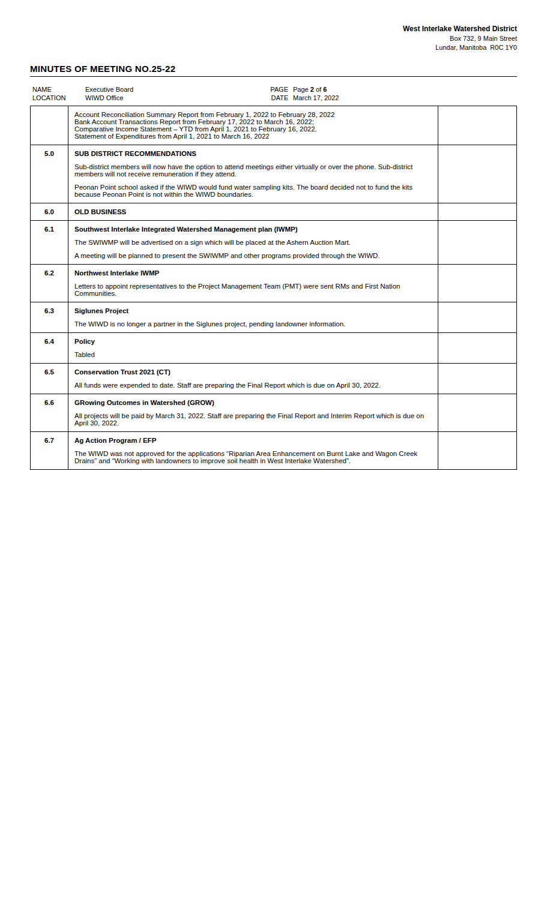West Interlake Watershed District
Box 732, 9 Main Street
Lundar, Manitoba R0C 1Y0
MINUTES OF MEETING NO.25-22
| NAME | Executive Board | PAGE | Page 2 of 6 |
| LOCATION | WIWD Office | DATE | March 17, 2022 |
| | Account Reconciliation Summary Report from February 1, 2022 to February 28, 2022 Bank Account Transactions Report from February 17, 2022 to March 16, 2022; Comparative Income Statement – YTD from April 1, 2021 to February 16, 2022. Statement of Expenditures from April 1, 2021 to March 16, 2022 | |
| 5.0 | SUB DISTRICT RECOMMENDATIONS Sub-district members will now have the option to attend meetings either virtually or over the phone. Sub-district members will not receive remuneration if they attend. Peonan Point school asked if the WIWD would fund water sampling kits. The board decided not to fund the kits because Peonan Point is not within the WIWD boundaries. | |
| 6.0 | OLD BUSINESS | |
| 6.1 | Southwest Interlake Integrated Watershed Management plan (IWMP) The SWIWMP will be advertised on a sign which will be placed at the Ashern Auction Mart. A meeting will be planned to present the SWIWMP and other programs provided through the WIWD. | |
| 6.2 | Northwest Interlake IWMP Letters to appoint representatives to the Project Management Team (PMT) were sent RMs and First Nation Communities. | |
| 6.3 | Siglunes Project The WIWD is no longer a partner in the Siglunes project, pending landowner information. | |
| 6.4 | Policy Tabled | |
| 6.5 | Conservation Trust 2021 (CT) All funds were expended to date. Staff are preparing the Final Report which is due on April 30, 2022. | |
| 6.6 | GRowing Outcomes in Watershed (GROW) All projects will be paid by March 31, 2022. Staff are preparing the Final Report and Interim Report which is due on April 30, 2022. | |
| 6.7 | Ag Action Program / EFP The WIWD was not approved for the applications “Riparian Area Enhancement on Burnt Lake and Wagon Creek Drains” and “Working with landowners to improve soil health in West Interlake Watershed”. | |